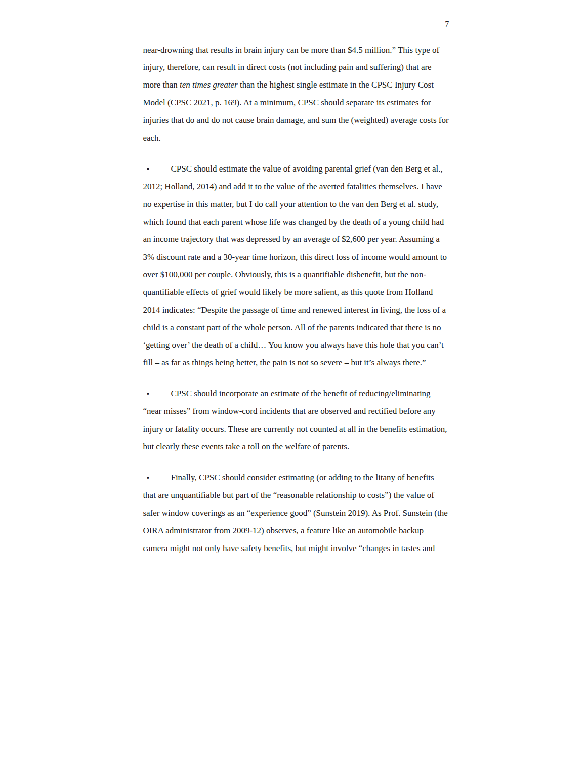7
near-drowning that results in brain injury can be more than $4.5 million.” This type of injury, therefore, can result in direct costs (not including pain and suffering) that are more than ten times greater than the highest single estimate in the CPSC Injury Cost Model (CPSC 2021, p. 169). At a minimum, CPSC should separate its estimates for injuries that do and do not cause brain damage, and sum the (weighted) average costs for each.
•CPSC should estimate the value of avoiding parental grief (van den Berg et al., 2012; Holland, 2014) and add it to the value of the averted fatalities themselves. I have no expertise in this matter, but I do call your attention to the van den Berg et al. study, which found that each parent whose life was changed by the death of a young child had an income trajectory that was depressed by an average of $2,600 per year. Assuming a 3% discount rate and a 30-year time horizon, this direct loss of income would amount to over $100,000 per couple. Obviously, this is a quantifiable disbenefit, but the non-quantifiable effects of grief would likely be more salient, as this quote from Holland 2014 indicates: “Despite the passage of time and renewed interest in living, the loss of a child is a constant part of the whole person. All of the parents indicated that there is no ‘getting over’ the death of a child… You know you always have this hole that you can’t fill – as far as things being better, the pain is not so severe – but it’s always there.”
•CPSC should incorporate an estimate of the benefit of reducing/eliminating “near misses” from window-cord incidents that are observed and rectified before any injury or fatality occurs. These are currently not counted at all in the benefits estimation, but clearly these events take a toll on the welfare of parents.
•Finally, CPSC should consider estimating (or adding to the litany of benefits that are unquantifiable but part of the “reasonable relationship to costs”) the value of safer window coverings as an “experience good” (Sunstein 2019). As Prof. Sunstein (the OIRA administrator from 2009-12) observes, a feature like an automobile backup camera might not only have safety benefits, but might involve “changes in tastes and